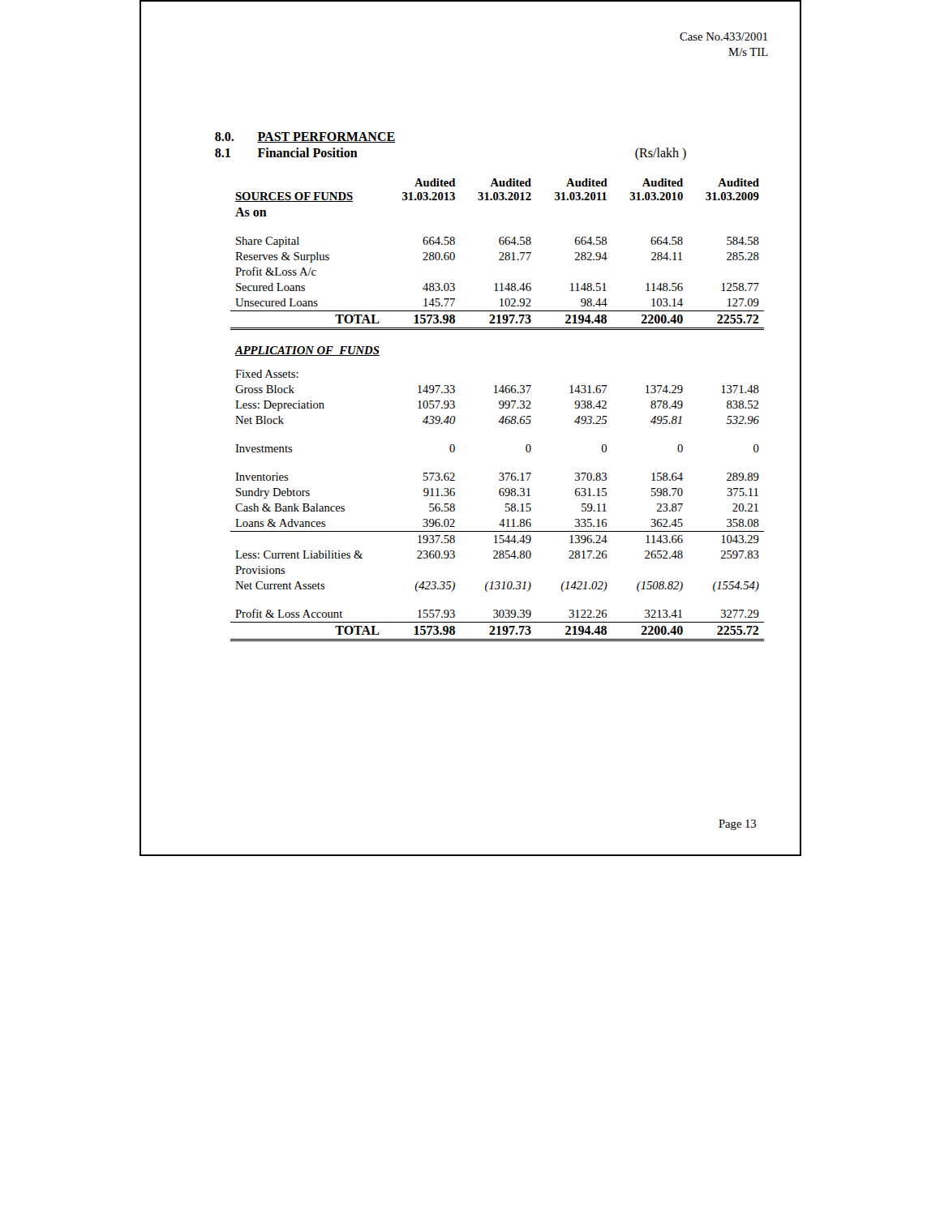Case No.433/2001
M/s TIL
8.0. PAST PERFORMANCE
8.1 Financial Position (Rs/lakh )
| SOURCES OF FUNDS | Audited 31.03.2013 | Audited 31.03.2012 | Audited 31.03.2011 | Audited 31.03.2010 | Audited 31.03.2009 |
| As on | |
| Share Capital | 664.58 | 664.58 | 664.58 | 664.58 | 584.58 |
| Reserves & Surplus | 280.60 | 281.77 | 282.94 | 284.11 | 285.28 |
| Profit &Loss A/c | | | | | |
| Secured Loans | 483.03 | 1148.46 | 1148.51 | 1148.56 | 1258.77 |
| Unsecured Loans | 145.77 | 102.92 | 98.44 | 103.14 | 127.09 |
| TOTAL | 1573.98 | 2197.73 | 2194.48 | 2200.40 | 2255.72 |
| APPLICATION OF FUNDS | |
| Fixed Assets: | |
| Gross Block | 1497.33 | 1466.37 | 1431.67 | 1374.29 | 1371.48 |
| Less: Depreciation | 1057.93 | 997.32 | 938.42 | 878.49 | 838.52 |
| Net Block | 439.40 | 468.65 | 493.25 | 495.81 | 532.96 |
| Investments | 0 | 0 | 0 | 0 | 0 |
| Inventories | 573.62 | 376.17 | 370.83 | 158.64 | 289.89 |
| Sundry Debtors | 911.36 | 698.31 | 631.15 | 598.70 | 375.11 |
| Cash & Bank Balances | 56.58 | 58.15 | 59.11 | 23.87 | 20.21 |
| Loans & Advances | 396.02 | 411.86 | 335.16 | 362.45 | 358.08 |
| | 1937.58 | 1544.49 | 1396.24 | 1143.66 | 1043.29 |
| Less: Current Liabilities & | 2360.93 | 2854.80 | 2817.26 | 2652.48 | 2597.83 |
| Provisions | |
| Net Current Assets | (423.35) | (1310.31) | (1421.02) | (1508.82) | (1554.54) |
| Profit & Loss Account | 1557.93 | 3039.39 | 3122.26 | 3213.41 | 3277.29 |
| TOTAL | 1573.98 | 2197.73 | 2194.48 | 2200.40 | 2255.72 |
Page 13